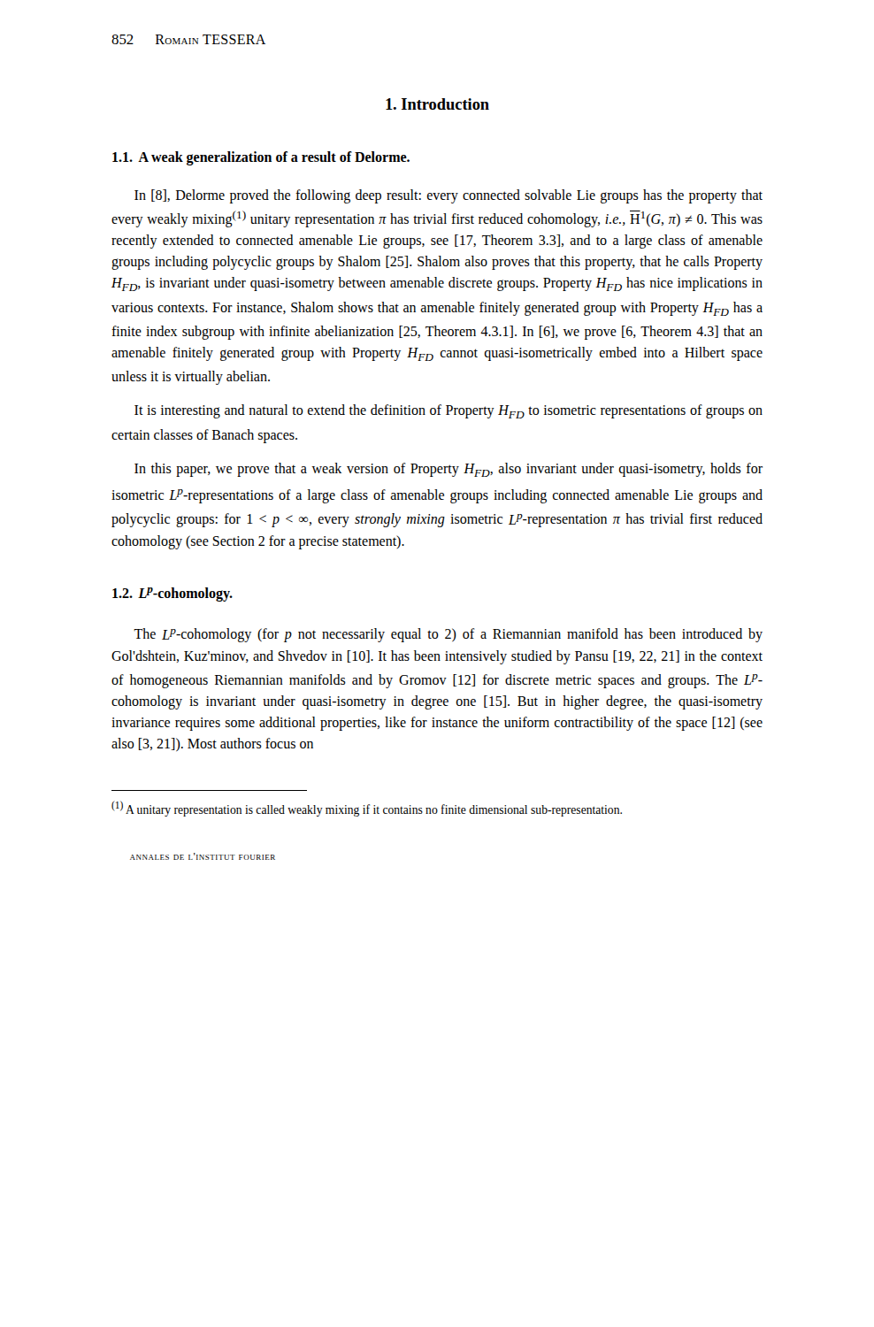852 Romain TESSERA
1. Introduction
1.1. A weak generalization of a result of Delorme.
In [8], Delorme proved the following deep result: every connected solvable Lie groups has the property that every weakly mixing(1) unitary representation π has trivial first reduced cohomology, i.e., H1(G, π) ≠ 0. This was recently extended to connected amenable Lie groups, see [17, Theorem 3.3], and to a large class of amenable groups including polycyclic groups by Shalom [25]. Shalom also proves that this property, that he calls Property HFD, is invariant under quasi-isometry between amenable discrete groups. Property HFD has nice implications in various contexts. For instance, Shalom shows that an amenable finitely generated group with Property HFD has a finite index subgroup with infinite abelianization [25, Theorem 4.3.1]. In [6], we prove [6, Theorem 4.3] that an amenable finitely generated group with Property HFD cannot quasi-isometrically embed into a Hilbert space unless it is virtually abelian.
It is interesting and natural to extend the definition of Property HFD to isometric representations of groups on certain classes of Banach spaces.
In this paper, we prove that a weak version of Property HFD, also invariant under quasi-isometry, holds for isometric Lp-representations of a large class of amenable groups including connected amenable Lie groups and polycyclic groups: for 1 < p < ∞, every strongly mixing isometric Lp-representation π has trivial first reduced cohomology (see Section 2 for a precise statement).
1.2. Lp-cohomology.
The Lp-cohomology (for p not necessarily equal to 2) of a Riemannian manifold has been introduced by Gol'dshtein, Kuz'minov, and Shvedov in [10]. It has been intensively studied by Pansu [19, 22, 21] in the context of homogeneous Riemannian manifolds and by Gromov [12] for discrete metric spaces and groups. The Lp-cohomology is invariant under quasi-isometry in degree one [15]. But in higher degree, the quasi-isometry invariance requires some additional properties, like for instance the uniform contractibility of the space [12] (see also [3, 21]). Most authors focus on
(1) A unitary representation is called weakly mixing if it contains no finite dimensional sub-representation.
annales de l'institut fourier